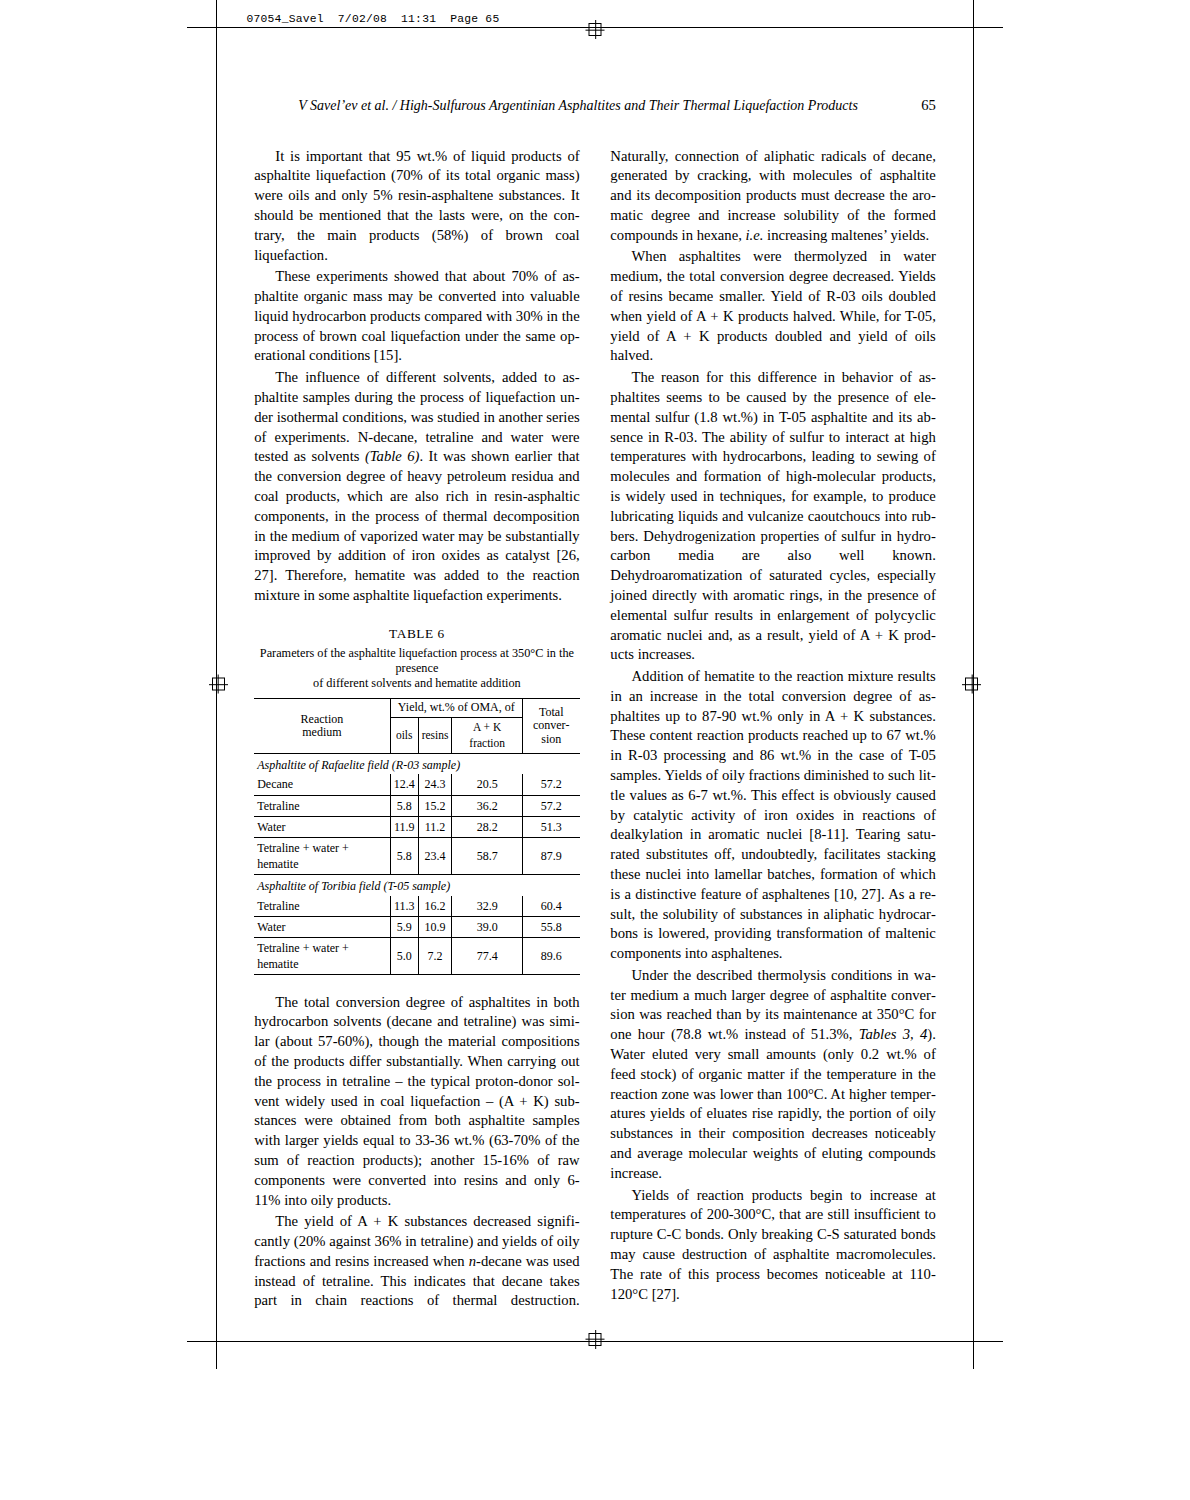07054_Savel 7/02/08 11:31 Page 65
V Savel’ev et al. / High-Sulfurous Argentinian Asphaltites and Their Thermal Liquefaction Products 65
It is important that 95 wt.% of liquid products of asphaltite liquefaction (70% of its total organic mass) were oils and only 5% resin-asphaltene substances. It should be mentioned that the lasts were, on the contrary, the main products (58%) of brown coal liquefaction.
These experiments showed that about 70% of asphaltite organic mass may be converted into valuable liquid hydrocarbon products compared with 30% in the process of brown coal liquefaction under the same operational conditions [15].
The influence of different solvents, added to asphaltite samples during the process of liquefaction under isothermal conditions, was studied in another series of experiments. N-decane, tetraline and water were tested as solvents (Table 6). It was shown earlier that the conversion degree of heavy petroleum residua and coal products, which are also rich in resin-asphaltic components, in the process of thermal decomposition in the medium of vaporized water may be substantially improved by addition of iron oxides as catalyst [26, 27]. Therefore, hematite was added to the reaction mixture in some asphaltite liquefaction experiments.
TABLE 6
Parameters of the asphaltite liquefaction process at 350°C in the presence
of different solvents and hematite addition
| Reaction medium | Yield, wt.% of OMA, of | Total conversion |
| --- | --- | --- |
| oils | resins | A + K fraction |
| Asphaltite of Rafaelite field (R-03 sample) |
| Decane | 12.4 | 24.3 | 20.5 | 57.2 |
| Tetraline | 5.8 | 15.2 | 36.2 | 57.2 |
| Water | 11.9 | 11.2 | 28.2 | 51.3 |
| Tetraline + water + hematite | 5.8 | 23.4 | 58.7 | 87.9 |
| Asphaltite of Toribia field (T-05 sample) |
| Tetraline | 11.3 | 16.2 | 32.9 | 60.4 |
| Water | 5.9 | 10.9 | 39.0 | 55.8 |
| Tetraline + water + hematite | 5.0 | 7.2 | 77.4 | 89.6 |
The total conversion degree of asphaltites in both hydrocarbon solvents (decane and tetraline) was similar (about 57-60%), though the material compositions of the products differ substantially. When carrying out the process in tetraline – the typical proton-donor solvent widely used in coal liquefaction – (A + K) substances were obtained from both asphaltite samples with larger yields equal to 33-36 wt.% (63-70% of the sum of reaction products); another 15-16% of raw components were converted into resins and only 6-11% into oily products.
The yield of A + K substances decreased significantly (20% against 36% in tetraline) and yields of oily fractions and resins increased when n-decane was used instead of tetraline. This indicates that decane takes part in chain reactions of thermal destruction. Naturally, connection of aliphatic radicals of decane, generated by cracking, with molecules of asphaltite and its decomposition products must decrease the aromatic degree and increase solubility of the formed compounds in hexane, i.e. increasing maltenes’ yields.
When asphaltites were thermolyzed in water medium, the total conversion degree decreased. Yields of resins became smaller. Yield of R-03 oils doubled when yield of A + K products halved. While, for T-05, yield of A + K products doubled and yield of oils halved.
The reason for this difference in behavior of asphaltites seems to be caused by the presence of elemental sulfur (1.8 wt.%) in T-05 asphaltite and its absence in R-03. The ability of sulfur to interact at high temperatures with hydrocarbons, leading to sewing of molecules and formation of high-molecular products, is widely used in techniques, for example, to produce lubricating liquids and vulcanize caoutchoucs into rubbers. Dehydrogenization properties of sulfur in hydrocarbon media are also well known. Dehydroaromatization of saturated cycles, especially joined directly with aromatic rings, in the presence of elemental sulfur results in enlargement of polycyclic aromatic nuclei and, as a result, yield of A + K products increases.
Addition of hematite to the reaction mixture results in an increase in the total conversion degree of asphaltites up to 87-90 wt.% only in A + K substances. These content reaction products reached up to 67 wt.% in R-03 processing and 86 wt.% in the case of T-05 samples. Yields of oily fractions diminished to such little values as 6-7 wt.%. This effect is obviously caused by catalytic activity of iron oxides in reactions of dealkylation in aromatic nuclei [8-11]. Tearing saturated substitutes off, undoubtedly, facilitates stacking these nuclei into lamellar batches, formation of which is a distinctive feature of asphaltenes [10, 27]. As a result, the solubility of substances in aliphatic hydrocarbons is lowered, providing transformation of maltenic components into asphaltenes.
Under the described thermolysis conditions in water medium a much larger degree of asphaltite conversion was reached than by its maintenance at 350°C for one hour (78.8 wt.% instead of 51.3%, Tables 3, 4). Water eluted very small amounts (only 0.2 wt.% of feed stock) of organic matter if the temperature in the reaction zone was lower than 100°C. At higher temperatures yields of eluates rise rapidly, the portion of oily substances in their composition decreases noticeably and average molecular weights of eluting compounds increase.
Yields of reaction products begin to increase at temperatures of 200-300°C, that are still insufficient to rupture C-C bonds. Only breaking C-S saturated bonds may cause destruction of asphaltite macromolecules. The rate of this process becomes noticeable at 110-120°C [27].